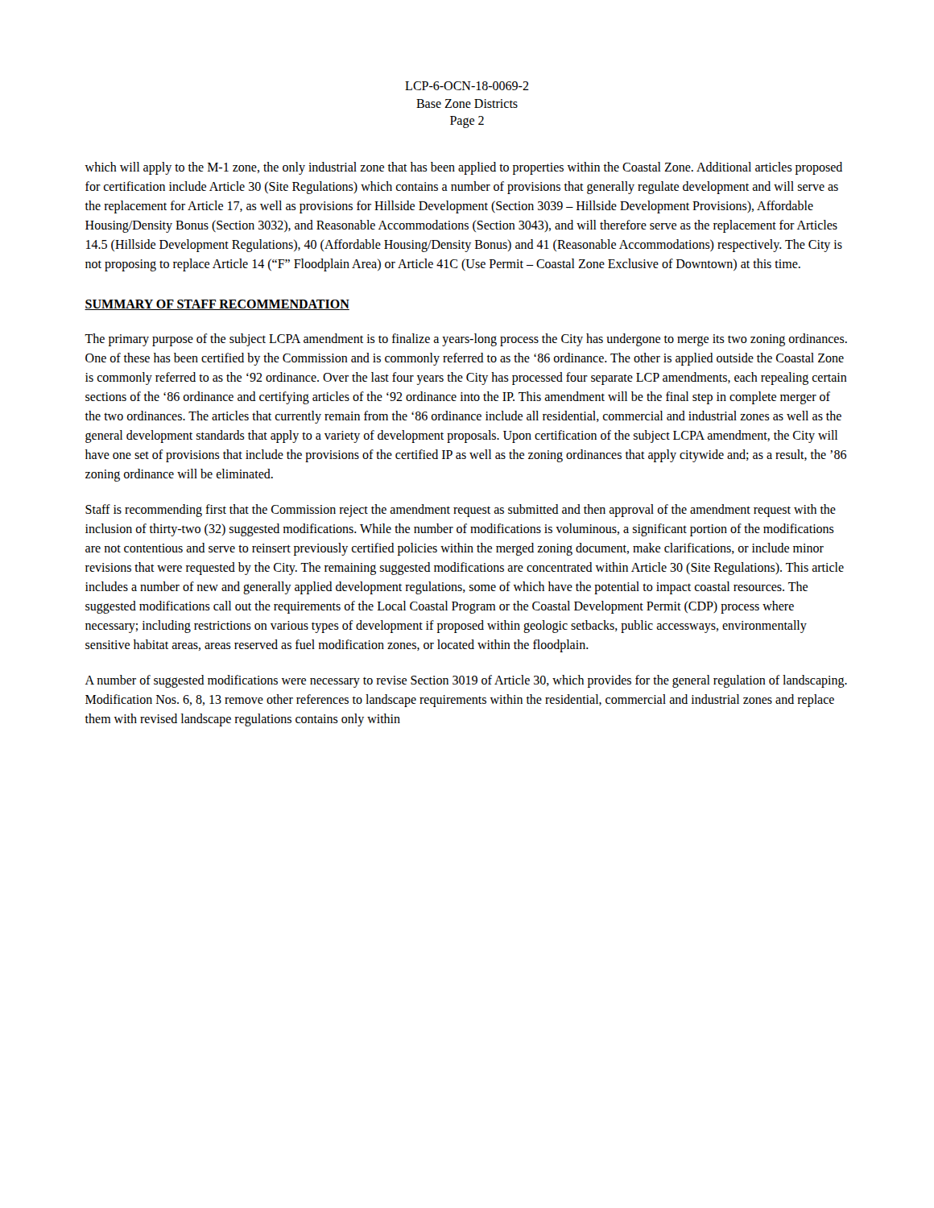LCP-6-OCN-18-0069-2
Base Zone Districts
Page 2
which will apply to the M-1 zone, the only industrial zone that has been applied to properties within the Coastal Zone. Additional articles proposed for certification include Article 30 (Site Regulations) which contains a number of provisions that generally regulate development and will serve as the replacement for Article 17, as well as provisions for Hillside Development (Section 3039 – Hillside Development Provisions), Affordable Housing/Density Bonus (Section 3032), and Reasonable Accommodations (Section 3043), and will therefore serve as the replacement for Articles 14.5 (Hillside Development Regulations), 40 (Affordable Housing/Density Bonus) and 41 (Reasonable Accommodations) respectively. The City is not proposing to replace Article 14 (“F” Floodplain Area) or Article 41C (Use Permit – Coastal Zone Exclusive of Downtown) at this time.
SUMMARY OF STAFF RECOMMENDATION
The primary purpose of the subject LCPA amendment is to finalize a years-long process the City has undergone to merge its two zoning ordinances. One of these has been certified by the Commission and is commonly referred to as the ‘86 ordinance. The other is applied outside the Coastal Zone is commonly referred to as the ‘92 ordinance. Over the last four years the City has processed four separate LCP amendments, each repealing certain sections of the ‘86 ordinance and certifying articles of the ‘92 ordinance into the IP. This amendment will be the final step in complete merger of the two ordinances. The articles that currently remain from the ‘86 ordinance include all residential, commercial and industrial zones as well as the general development standards that apply to a variety of development proposals. Upon certification of the subject LCPA amendment, the City will have one set of provisions that include the provisions of the certified IP as well as the zoning ordinances that apply citywide and; as a result, the ’86 zoning ordinance will be eliminated.
Staff is recommending first that the Commission reject the amendment request as submitted and then approval of the amendment request with the inclusion of thirty-two (32) suggested modifications. While the number of modifications is voluminous, a significant portion of the modifications are not contentious and serve to reinsert previously certified policies within the merged zoning document, make clarifications, or include minor revisions that were requested by the City. The remaining suggested modifications are concentrated within Article 30 (Site Regulations). This article includes a number of new and generally applied development regulations, some of which have the potential to impact coastal resources. The suggested modifications call out the requirements of the Local Coastal Program or the Coastal Development Permit (CDP) process where necessary; including restrictions on various types of development if proposed within geologic setbacks, public accessways, environmentally sensitive habitat areas, areas reserved as fuel modification zones, or located within the floodplain.
A number of suggested modifications were necessary to revise Section 3019 of Article 30, which provides for the general regulation of landscaping. Modification Nos. 6, 8, 13 remove other references to landscape requirements within the residential, commercial and industrial zones and replace them with revised landscape regulations contains only within